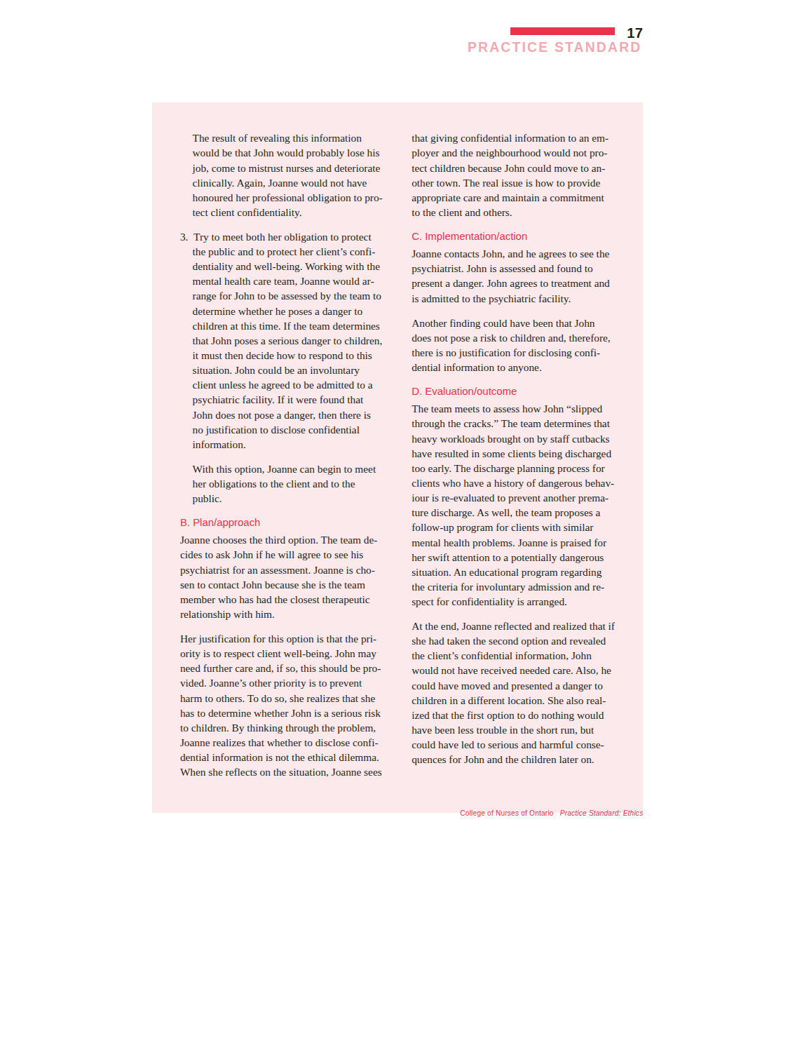17
Practice Standard
The result of revealing this information would be that John would probably lose his job, come to mistrust nurses and deteriorate clinically. Again, Joanne would not have honoured her professional obligation to protect client confidentiality.
3. Try to meet both her obligation to protect the public and to protect her client’s confidentiality and well-being. Working with the mental health care team, Joanne would arrange for John to be assessed by the team to determine whether he poses a danger to children at this time. If the team determines that John poses a serious danger to children, it must then decide how to respond to this situation. John could be an involuntary client unless he agreed to be admitted to a psychiatric facility. If it were found that John does not pose a danger, then there is no justification to disclose confidential information.
With this option, Joanne can begin to meet her obligations to the client and to the public.
B. Plan/approach
Joanne chooses the third option. The team decides to ask John if he will agree to see his psychiatrist for an assessment. Joanne is chosen to contact John because she is the team member who has had the closest therapeutic relationship with him.
Her justification for this option is that the priority is to respect client well-being. John may need further care and, if so, this should be provided. Joanne’s other priority is to prevent harm to others. To do so, she realizes that she has to determine whether John is a serious risk to children. By thinking through the problem, Joanne realizes that whether to disclose confidential information is not the ethical dilemma. When she reflects on the situation, Joanne sees that giving confidential information to an employer and the neighbourhood would not protect children because John could move to another town. The real issue is how to provide appropriate care and maintain a commitment to the client and others.
C. Implementation/action
Joanne contacts John, and he agrees to see the psychiatrist. John is assessed and found to present a danger. John agrees to treatment and is admitted to the psychiatric facility.
Another finding could have been that John does not pose a risk to children and, therefore, there is no justification for disclosing confidential information to anyone.
D. Evaluation/outcome
The team meets to assess how John “slipped through the cracks.” The team determines that heavy workloads brought on by staff cutbacks have resulted in some clients being discharged too early. The discharge planning process for clients who have a history of dangerous behaviour is re-evaluated to prevent another premature discharge. As well, the team proposes a follow-up program for clients with similar mental health problems. Joanne is praised for her swift attention to a potentially dangerous situation. An educational program regarding the criteria for involuntary admission and respect for confidentiality is arranged.
At the end, Joanne reflected and realized that if she had taken the second option and revealed the client’s confidential information, John would not have received needed care. Also, he could have moved and presented a danger to children in a different location. She also realized that the first option to do nothing would have been less trouble in the short run, but could have led to serious and harmful consequences for John and the children later on.
College of Nurses of Ontario Practice Standard: Ethics